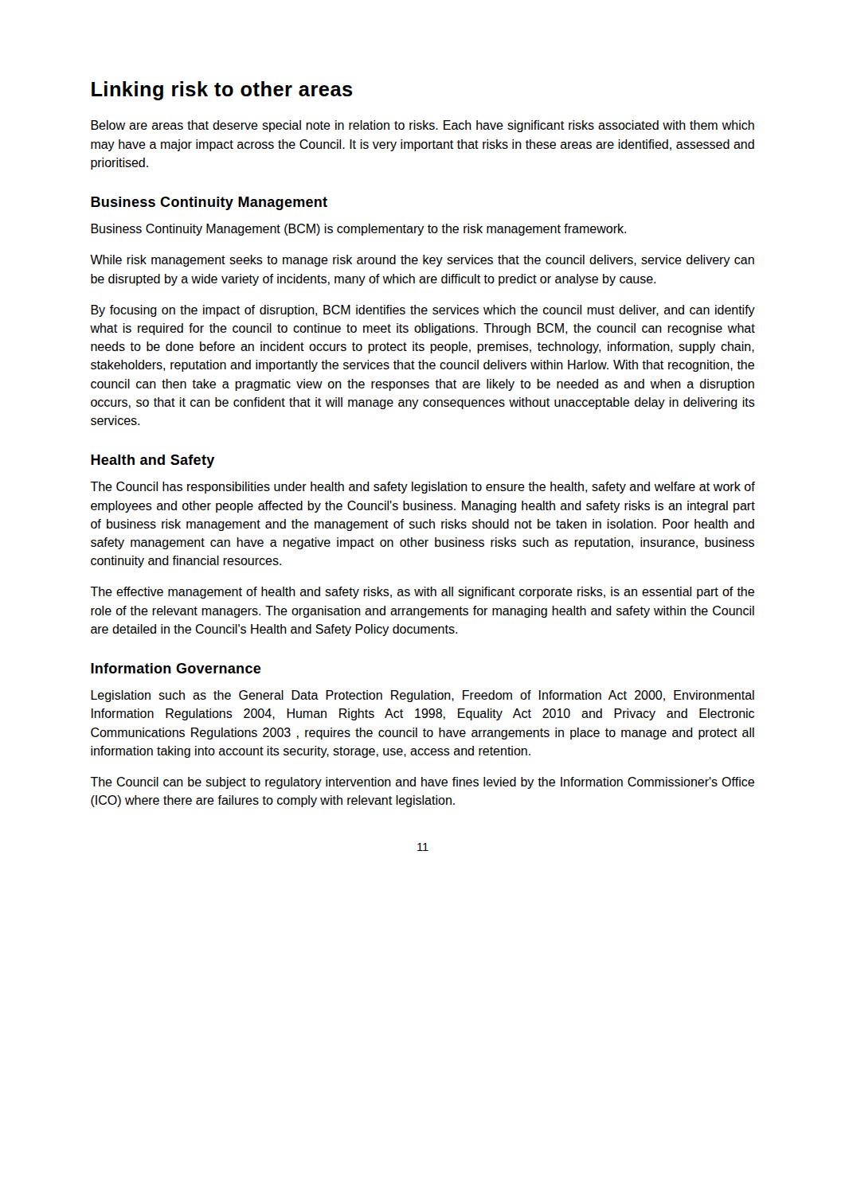Linking risk to other areas
Below are areas that deserve special note in relation to risks. Each have significant risks associated with them which may have a major impact across the Council. It is very important that risks in these areas are identified, assessed and prioritised.
Business Continuity Management
Business Continuity Management (BCM) is complementary to the risk management framework.
While risk management seeks to manage risk around the key services that the council delivers, service delivery can be disrupted by a wide variety of incidents, many of which are difficult to predict or analyse by cause.
By focusing on the impact of disruption, BCM identifies the services which the council must deliver, and can identify what is required for the council to continue to meet its obligations. Through BCM, the council can recognise what needs to be done before an incident occurs to protect its people, premises, technology, information, supply chain, stakeholders, reputation and importantly the services that the council delivers within Harlow. With that recognition, the council can then take a pragmatic view on the responses that are likely to be needed as and when a disruption occurs, so that it can be confident that it will manage any consequences without unacceptable delay in delivering its services.
Health and Safety
The Council has responsibilities under health and safety legislation to ensure the health, safety and welfare at work of employees and other people affected by the Council's business. Managing health and safety risks is an integral part of business risk management and the management of such risks should not be taken in isolation. Poor health and safety management can have a negative impact on other business risks such as reputation, insurance, business continuity and financial resources.
The effective management of health and safety risks, as with all significant corporate risks, is an essential part of the role of the relevant managers. The organisation and arrangements for managing health and safety within the Council are detailed in the Council's Health and Safety Policy documents.
Information Governance
Legislation such as the General Data Protection Regulation, Freedom of Information Act 2000, Environmental Information Regulations 2004, Human Rights Act 1998, Equality Act 2010 and Privacy and Electronic Communications Regulations 2003 , requires the council to have arrangements in place to manage and protect all information taking into account its security, storage, use, access and retention.
The Council can be subject to regulatory intervention and have fines levied by the Information Commissioner's Office (ICO) where there are failures to comply with relevant legislation.
11